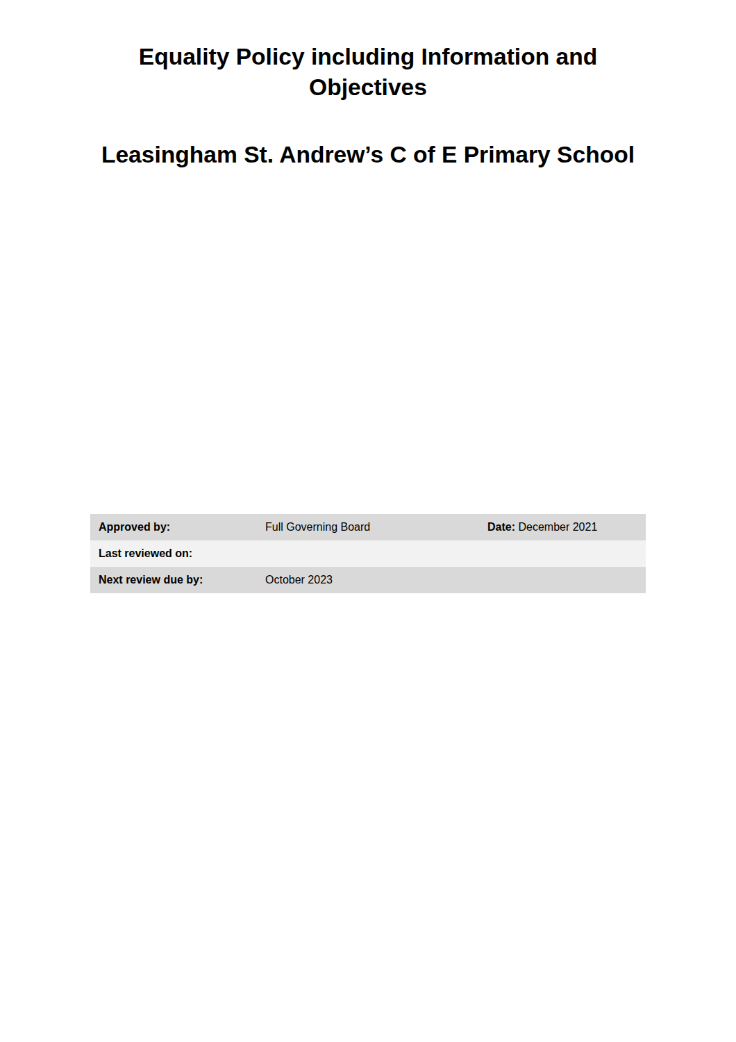Equality Policy including Information and Objectives Leasingham St. Andrew’s C of E Primary School
| Approved by: | Full Governing Board | Date: December 2021 |
| Last reviewed on: | | |
| Next review due by: | October 2023 | |